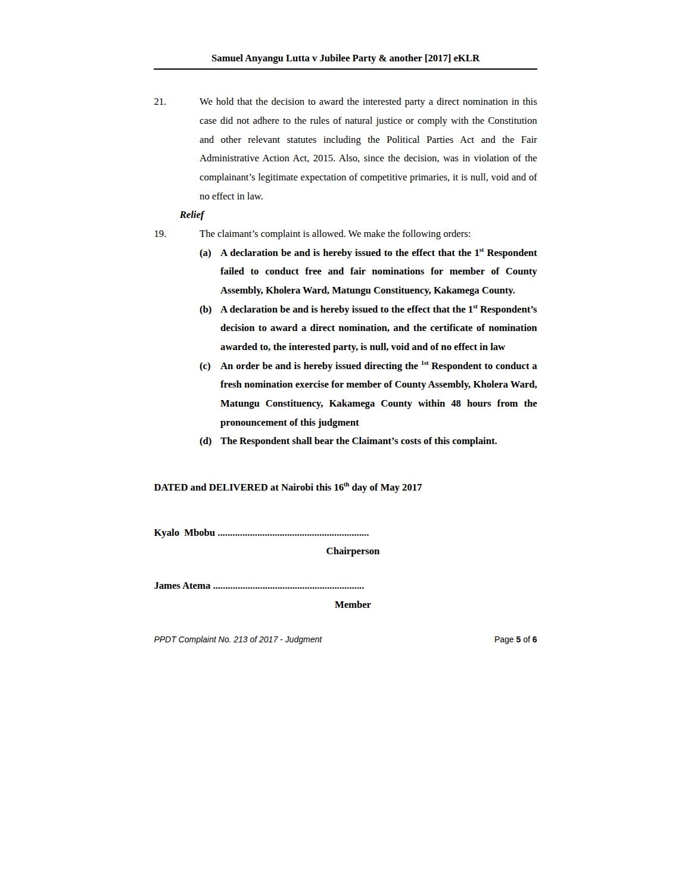Samuel Anyangu Lutta v Jubilee Party & another [2017] eKLR
21. We hold that the decision to award the interested party a direct nomination in this case did not adhere to the rules of natural justice or comply with the Constitution and other relevant statutes including the Political Parties Act and the Fair Administrative Action Act, 2015. Also, since the decision, was in violation of the complainant’s legitimate expectation of competitive primaries, it is null, void and of no effect in law.
Relief
19. The claimant’s complaint is allowed. We make the following orders:
(a) A declaration be and is hereby issued to the effect that the 1st Respondent failed to conduct free and fair nominations for member of County Assembly, Kholera Ward, Matungu Constituency, Kakamega County.
(b) A declaration be and is hereby issued to the effect that the 1st Respondent’s decision to award a direct nomination, and the certificate of nomination awarded to, the interested party, is null, void and of no effect in law
(c) An order be and is hereby issued directing the 1st Respondent to conduct a fresh nomination exercise for member of County Assembly, Kholera Ward, Matungu Constituency, Kakamega County within 48 hours from the pronouncement of this judgment
(d) The Respondent shall bear the Claimant’s costs of this complaint.
DATED and DELIVERED at Nairobi this 16th day of May 2017
Kyalo Mbobu .............................................................
Chairperson
James Atema .............................................................
Member
PPDT Complaint No. 213 of 2017 - Judgment
Page 5 of 6